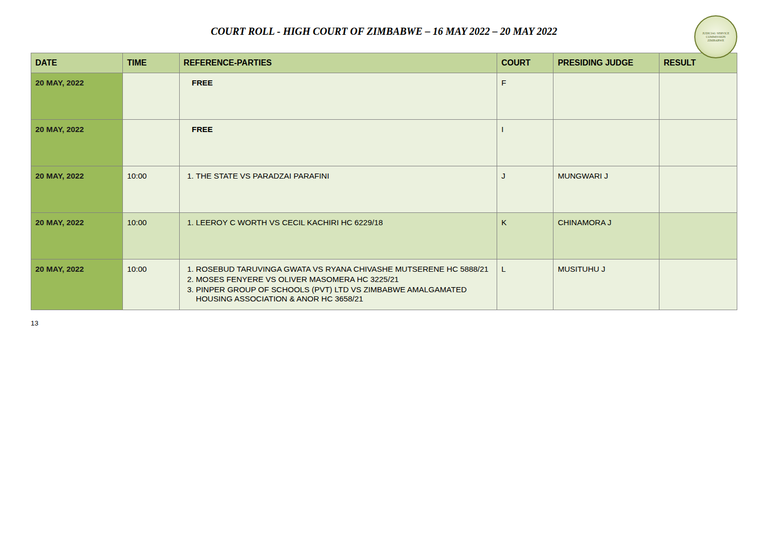JUDICIAL SERVICE COMMISSION
ZIMBABWE
COURT ROLL - HIGH COURT OF ZIMBABWE – 16 MAY 2022 – 20 MAY 2022
| DATE | TIME | REFERENCE-PARTIES | COURT | PRESIDING JUDGE | RESULT |
| --- | --- | --- | --- | --- | --- |
| 20 MAY, 2022 | | FREE | F | | |
| 20 MAY, 2022 | | FREE | I | | |
| 20 MAY, 2022 | 10:00 | THE STATE VS PARADZAI PARAFINI | J | MUNGWARI J | |
| 20 MAY, 2022 | 10:00 | LEEROY C WORTH VS CECIL KACHIRI HC 6229/18 | K | CHINAMORA J | |
| 20 MAY, 2022 | 10:00 | ROSEBUD TARUVINGA GWATA VS RYANA CHIVASHE MUTSERENE HC 5888/21 MOSES FENYERE VS OLIVER MASOMERA HC 3225/21 PINPER GROUP OF SCHOOLS (PVT) LTD VS ZIMBABWE AMALGAMATED HOUSING ASSOCIATION & ANOR HC 3658/21 | L | MUSITUHU J | |
13